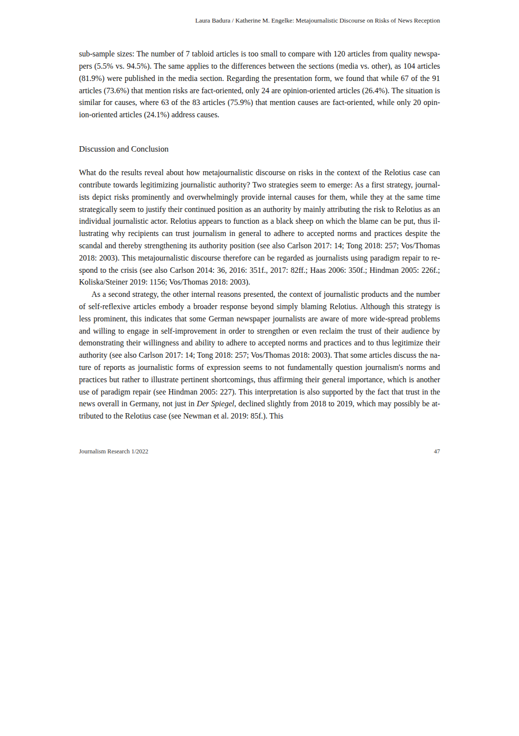Laura Badura / Katherine M. Engelke: Metajournalistic Discourse on Risks of News Reception
sub-sample sizes: The number of 7 tabloid articles is too small to compare with 120 articles from quality newspapers (5.5% vs. 94.5%). The same applies to the differences between the sections (media vs. other), as 104 articles (81.9%) were published in the media section. Regarding the presentation form, we found that while 67 of the 91 articles (73.6%) that mention risks are fact-oriented, only 24 are opinion-oriented articles (26.4%). The situation is similar for causes, where 63 of the 83 articles (75.9%) that mention causes are fact-oriented, while only 20 opinion-oriented articles (24.1%) address causes.
Discussion and Conclusion
What do the results reveal about how metajournalistic discourse on risks in the context of the Relotius case can contribute towards legitimizing journalistic authority? Two strategies seem to emerge: As a first strategy, journalists depict risks prominently and overwhelmingly provide internal causes for them, while they at the same time strategically seem to justify their continued position as an authority by mainly attributing the risk to Relotius as an individual journalistic actor. Relotius appears to function as a black sheep on which the blame can be put, thus illustrating why recipients can trust journalism in general to adhere to accepted norms and practices despite the scandal and thereby strengthening its authority position (see also Carlson 2017: 14; Tong 2018: 257; Vos/Thomas 2018: 2003). This metajournalistic discourse therefore can be regarded as journalists using paradigm repair to respond to the crisis (see also Carlson 2014: 36, 2016: 351f., 2017: 82ff.; Haas 2006: 350f.; Hindman 2005: 226f.; Koliska/Steiner 2019: 1156; Vos/Thomas 2018: 2003).
As a second strategy, the other internal reasons presented, the context of journalistic products and the number of self-reflexive articles embody a broader response beyond simply blaming Relotius. Although this strategy is less prominent, this indicates that some German newspaper journalists are aware of more wide-spread problems and willing to engage in self-improvement in order to strengthen or even reclaim the trust of their audience by demonstrating their willingness and ability to adhere to accepted norms and practices and to thus legitimize their authority (see also Carlson 2017: 14; Tong 2018: 257; Vos/Thomas 2018: 2003). That some articles discuss the nature of reports as journalistic forms of expression seems to not fundamentally question journalism's norms and practices but rather to illustrate pertinent shortcomings, thus affirming their general importance, which is another use of paradigm repair (see Hindman 2005: 227). This interpretation is also supported by the fact that trust in the news overall in Germany, not just in Der Spiegel, declined slightly from 2018 to 2019, which may possibly be attributed to the Relotius case (see Newman et al. 2019: 85f.). This
Journalism Research 1/2022 47